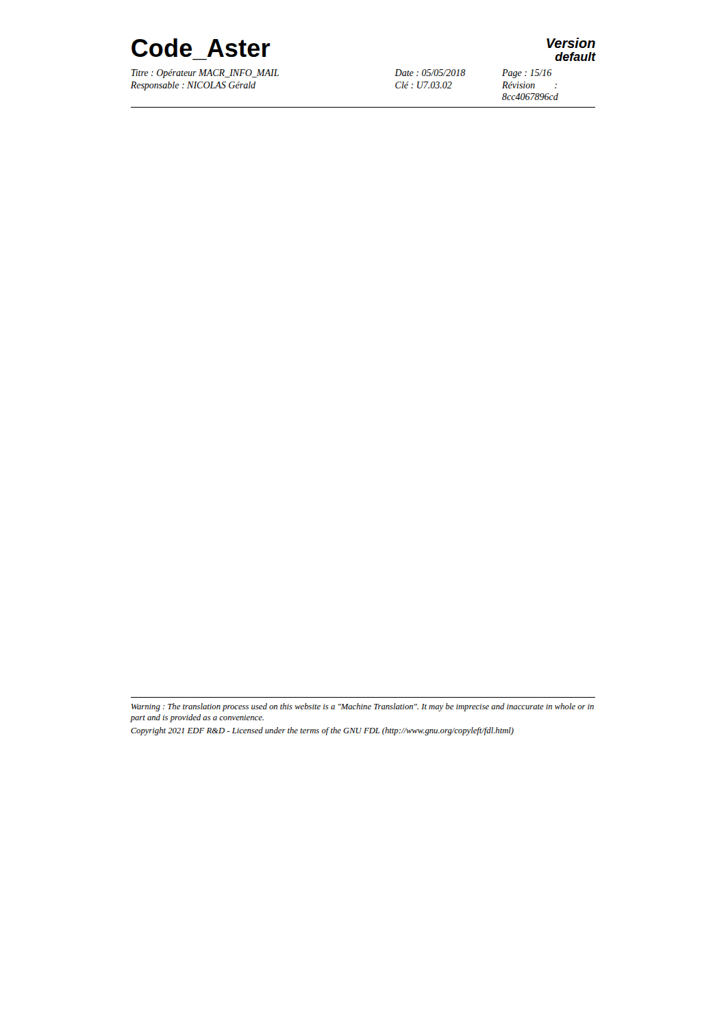Code_Aster
Version default
Titre : Opérateur MACR_INFO_MAIL
Responsable : NICOLAS Gérald
Date : 05/05/2018 Page : 15/16
Clé : U7.03.02 Révision :
8cc4067896cd
Warning : The translation process used on this website is a "Machine Translation". It may be imprecise and inaccurate in whole or in part and is provided as a convenience.
Copyright 2021 EDF R&D - Licensed under the terms of the GNU FDL (http://www.gnu.org/copyleft/fdl.html)